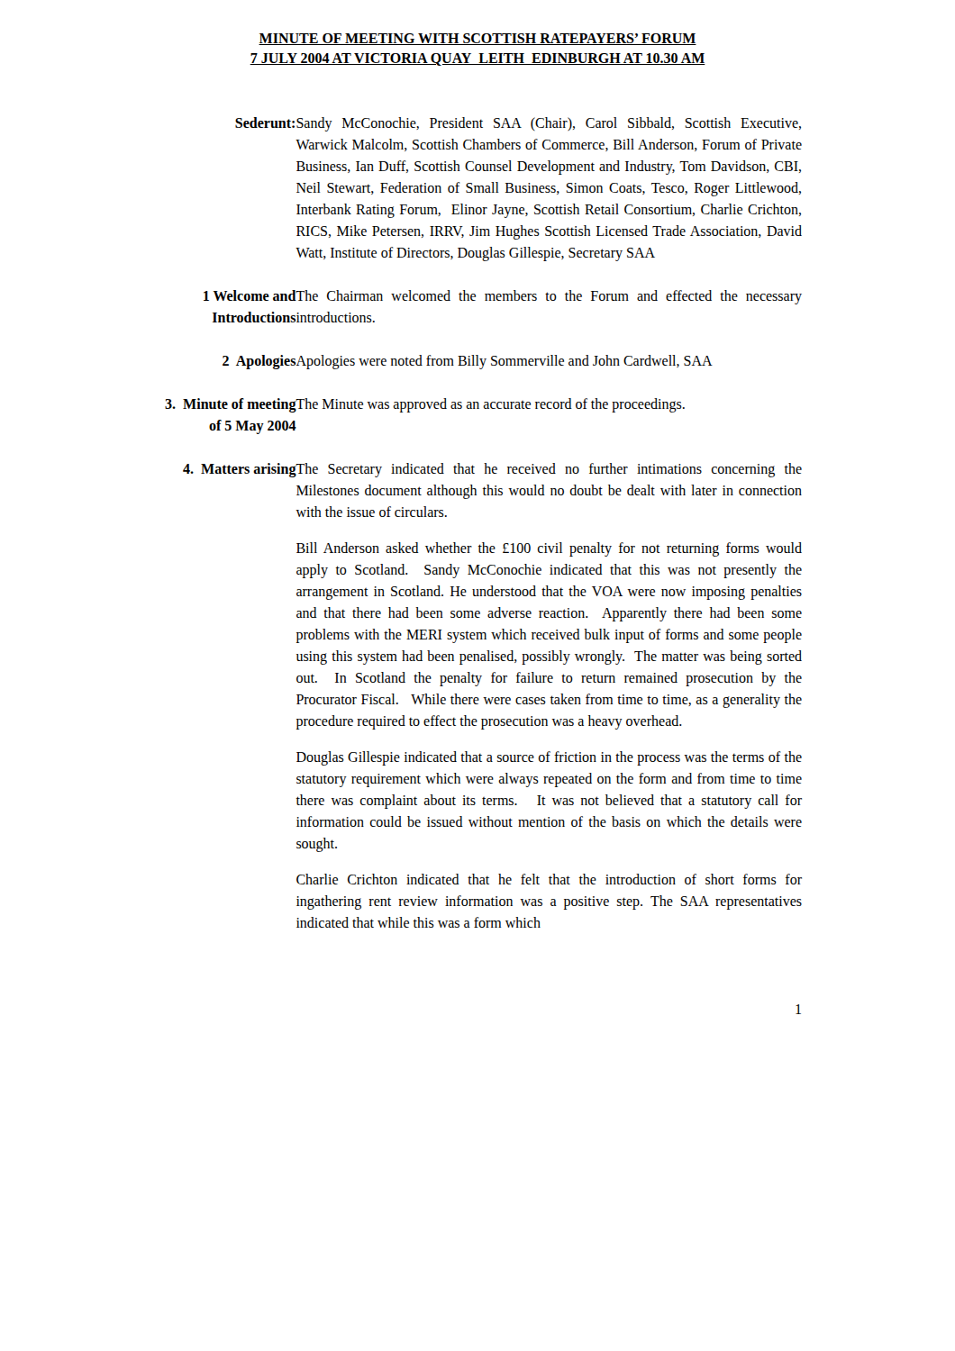Minute of Meeting with Scottish Ratepayers’ Forum
7 July 2004 at Victoria Quay Leith Edinburgh at 10.30 am
| Sederunt: | Sandy McConochie, President SAA (Chair), Carol Sibbald, Scottish Executive, Warwick Malcolm, Scottish Chambers of Commerce, Bill Anderson, Forum of Private Business, Ian Duff, Scottish Counsel Development and Industry, Tom Davidson, CBI, Neil Stewart, Federation of Small Business, Simon Coats, Tesco, Roger Littlewood, Interbank Rating Forum, Elinor Jayne, Scottish Retail Consortium, Charlie Crichton, RICS, Mike Petersen, IRRV, Jim Hughes Scottish Licensed Trade Association, David Watt, Institute of Directors, Douglas Gillespie, Secretary SAA |
| 1 Welcome and Introductions | The Chairman welcomed the members to the Forum and effected the necessary introductions. |
| 2 Apologies | Apologies were noted from Billy Sommerville and John Cardwell, SAA |
| 3. Minute of meeting of 5 May 2004 | The Minute was approved as an accurate record of the proceedings. |
| 4. Matters arising | The Secretary indicated that he received no further intimations concerning the Milestones document although this would no doubt be dealt with later in connection with the issue of circulars. Bill Anderson asked whether the £100 civil penalty for not returning forms would apply to Scotland. Sandy McConochie indicated that this was not presently the arrangement in Scotland. He understood that the VOA were now imposing penalties and that there had been some adverse reaction. Apparently there had been some problems with the MERI system which received bulk input of forms and some people using this system had been penalised, possibly wrongly. The matter was being sorted out. In Scotland the penalty for failure to return remained prosecution by the Procurator Fiscal. While there were cases taken from time to time, as a generality the procedure required to effect the prosecution was a heavy overhead. Douglas Gillespie indicated that a source of friction in the process was the terms of the statutory requirement which were always repeated on the form and from time to time there was complaint about its terms. It was not believed that a statutory call for information could be issued without mention of the basis on which the details were sought. Charlie Crichton indicated that he felt that the introduction of short forms for ingathering rent review information was a positive step. The SAA representatives indicated that while this was a form which |
1